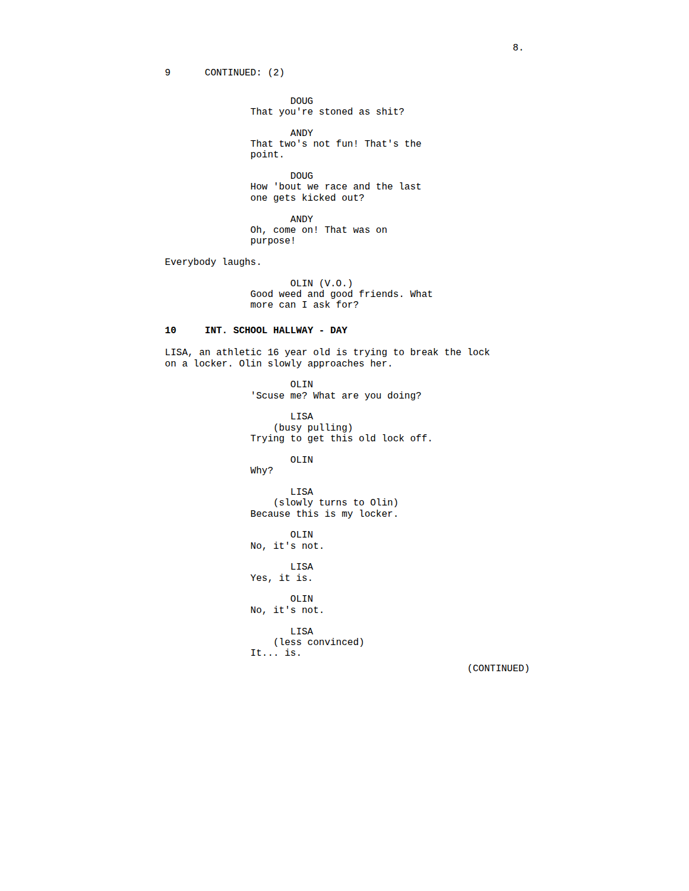8.
9 CONTINUED: (2)
DOUG
That you're stoned as shit?
ANDY
That two's not fun! That's the point.
DOUG
How 'bout we race and the last one gets kicked out?
ANDY
Oh, come on! That was on purpose!
Everybody laughs.
OLIN (V.O.)
Good weed and good friends. What more can I ask for?
10 INT. SCHOOL HALLWAY - DAY
LISA, an athletic 16 year old is trying to break the lock on a locker. Olin slowly approaches her.
OLIN
'Scuse me? What are you doing?
LISA
(busy pulling)
Trying to get this old lock off.
OLIN
Why?
LISA
(slowly turns to Olin)
Because this is my locker.
OLIN
No, it's not.
LISA
Yes, it is.
OLIN
No, it's not.
LISA
(less convinced)
It... is.
(CONTINUED)